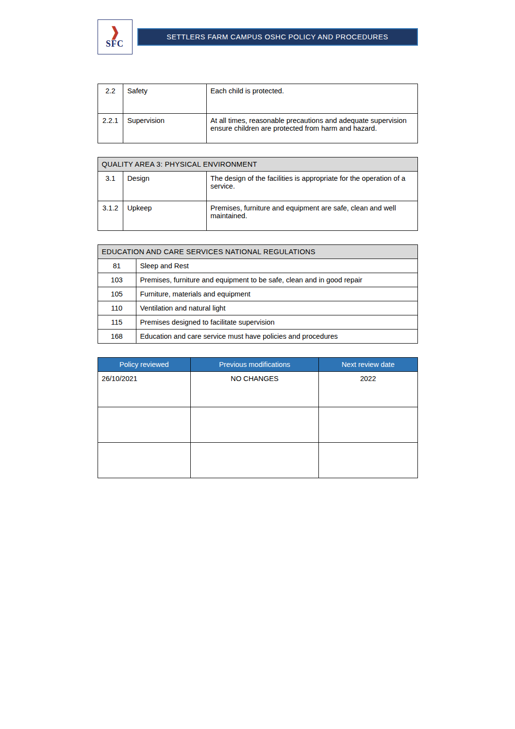❱
SFC
SETTLERS FARM CAMPUS OSHC POLICY AND PROCEDURES
| 2.2 | Safety | Each child is protected. |
| 2.2.1 | Supervision | At all times, reasonable precautions and adequate supervision ensure children are protected from harm and hazard. |
| QUALITY AREA 3: PHYSICAL ENVIRONMENT |
| 3.1 | Design | The design of the facilities is appropriate for the operation of a service. |
| 3.1.2 | Upkeep | Premises, furniture and equipment are safe, clean and well maintained. |
| EDUCATION AND CARE SERVICES NATIONAL REGULATIONS |
| 81 | Sleep and Rest |
| 103 | Premises, furniture and equipment to be safe, clean and in good repair |
| 105 | Furniture, materials and equipment |
| 110 | Ventilation and natural light |
| 115 | Premises designed to facilitate supervision |
| 168 | Education and care service must have policies and procedures |
| Policy reviewed | Previous modifications | Next review date |
| --- | --- | --- |
| 26/10/2021 | NO CHANGES | 2022 |